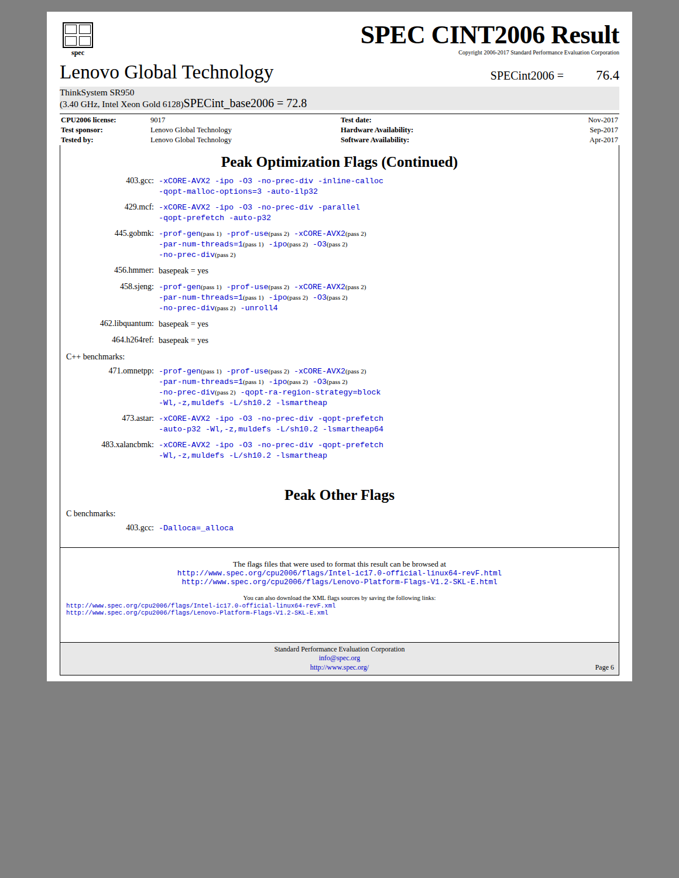spec
SPEC CINT2006 Result
Copyright 2006-2017 Standard Performance Evaluation Corporation
Lenovo Global Technology
SPECint2006 = 76.4
ThinkSystem SR950
(3.40 GHz, Intel Xeon Gold 6128)
SPECint_base2006 = 72.8
| CPU2006 license: | 9017 | Test date: | Nov-2017 |
| Test sponsor: | Lenovo Global Technology | Hardware Availability: | Sep-2017 |
| Tested by: | Lenovo Global Technology | Software Availability: | Apr-2017 |
Peak Optimization Flags (Continued)
403.gcc:
-xCORE-AVX2 -ipo -O3 -no-prec-div -inline-calloc
-qopt-malloc-options=3 -auto-ilp32
429.mcf:
-xCORE-AVX2 -ipo -O3 -no-prec-div -parallel
-qopt-prefetch -auto-p32
445.gobmk:
-prof-gen(pass 1) -prof-use(pass 2) -xCORE-AVX2(pass 2)
-par-num-threads=1(pass 1) -ipo(pass 2) -O3(pass 2)
-no-prec-div(pass 2)
456.hmmer:
basepeak = yes
458.sjeng:
-prof-gen(pass 1) -prof-use(pass 2) -xCORE-AVX2(pass 2)
-par-num-threads=1(pass 1) -ipo(pass 2) -O3(pass 2)
-no-prec-div(pass 2) -unroll4
462.libquantum:
basepeak = yes
464.h264ref:
basepeak = yes
C++ benchmarks:
471.omnetpp:
-prof-gen(pass 1) -prof-use(pass 2) -xCORE-AVX2(pass 2)
-par-num-threads=1(pass 1) -ipo(pass 2) -O3(pass 2)
-no-prec-div(pass 2) -qopt-ra-region-strategy=block
-Wl,-z,muldefs -L/sh10.2 -lsmartheap
473.astar:
-xCORE-AVX2 -ipo -O3 -no-prec-div -qopt-prefetch
-auto-p32 -Wl,-z,muldefs -L/sh10.2 -lsmartheap64
483.xalancbmk:
-xCORE-AVX2 -ipo -O3 -no-prec-div -qopt-prefetch
-Wl,-z,muldefs -L/sh10.2 -lsmartheap
Peak Other Flags
C benchmarks:
403.gcc:
-Dalloca=_alloca
The flags files that were used to format this result can be browsed at http://www.spec.org/cpu2006/flags/Intel-ic17.0-official-linux64-revF.html http://www.spec.org/cpu2006/flags/Lenovo-Platform-Flags-V1.2-SKL-E.html
You can also download the XML flags sources by saving the following links:
http://www.spec.org/cpu2006/flags/Intel-ic17.0-official-linux64-revF.xml
http://www.spec.org/cpu2006/flags/Lenovo-Platform-Flags-V1.2-SKL-E.xml
Standard Performance Evaluation Corporation
info@spec.org
http://www.spec.org/ Page 6